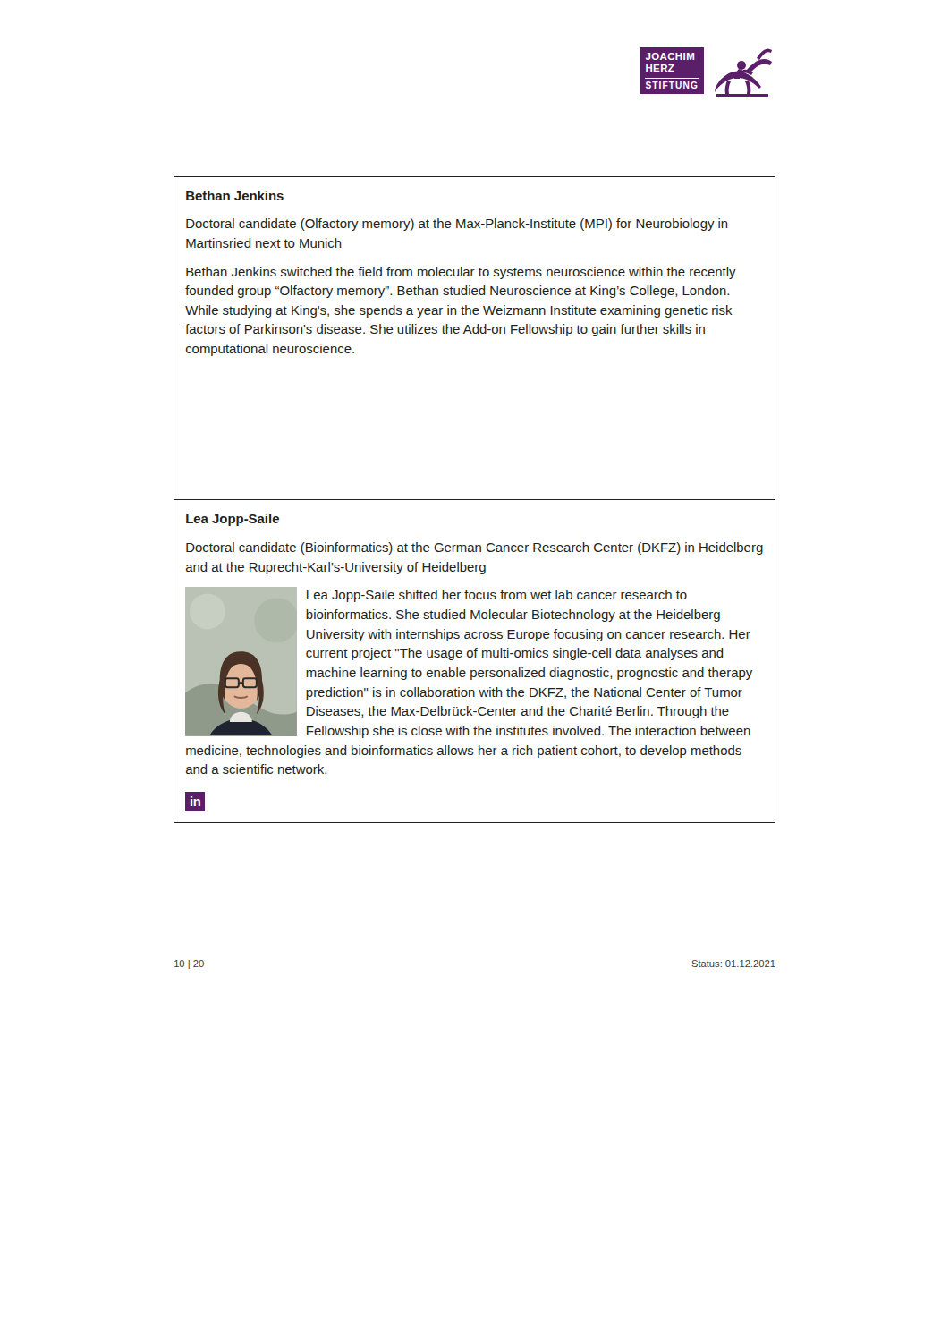JOACHIM
HERZ STIFTUNG
Bethan Jenkins
Doctoral candidate (Olfactory memory) at the Max-Planck-Institute (MPI) for Neurobiology in Martinsried next to Munich
Bethan Jenkins switched the field from molecular to systems neuroscience within the recently founded group “Olfactory memory”. Bethan studied Neuroscience at King’s College, London. While studying at King's, she spends a year in the Weizmann Institute examining genetic risk factors of Parkinson's disease. She utilizes the Add-on Fellowship to gain further skills in computational neuroscience.
Lea Jopp-Saile
Doctoral candidate (Bioinformatics) at the German Cancer Research Center (DKFZ) in Heidelberg and at the Ruprecht-Karl’s-University of Heidelberg
Lea Jopp-Saile shifted her focus from wet lab cancer research to bioinformatics. She studied Molecular Biotechnology at the Heidelberg University with internships across Europe focusing on cancer research. Her current project "The usage of multi-omics single-cell data analyses and machine learning to enable personalized diagnostic, prognostic and therapy prediction" is in collaboration with the DKFZ, the National Center of Tumor Diseases, the Max-Delbrück-Center and the Charité Berlin. Through the Fellowship she is close with the institutes involved. The interaction between medicine, technologies and bioinformatics allows her a rich patient cohort, to develop methods and a scientific network.
in
10 | 20 Status: 01.12.2021